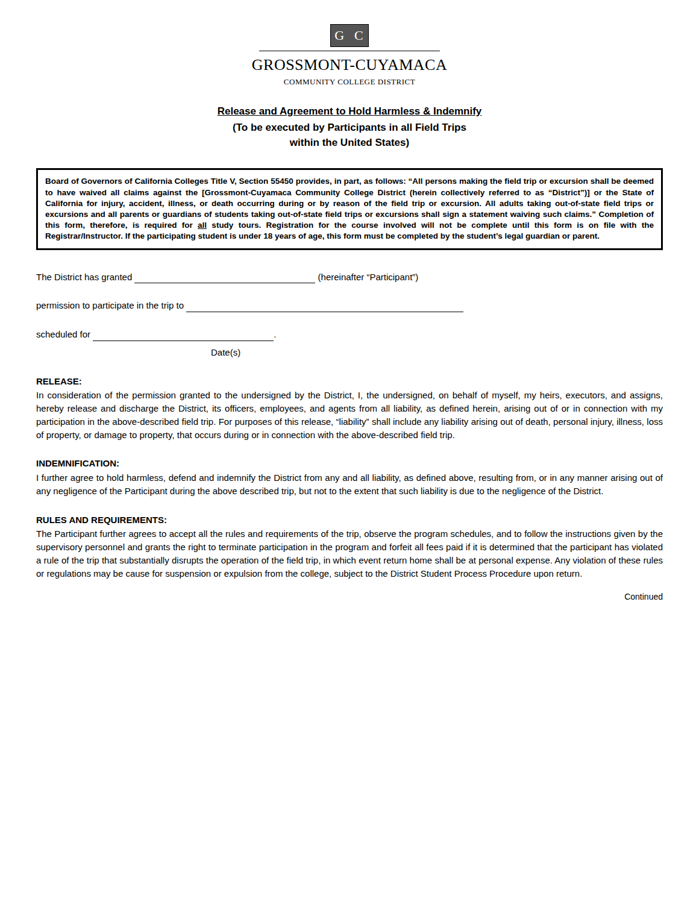G C
GROSSMONT-CUYAMACA
COMMUNITY COLLEGE DISTRICT
Release and Agreement to Hold Harmless & Indemnify
(To be executed by Participants in all Field Trips
within the United States)
Board of Governors of California Colleges Title V, Section 55450 provides, in part, as follows: “All persons making the field trip or excursion shall be deemed to have waived all claims against the [Grossmont-Cuyamaca Community College District (herein collectively referred to as “District”)] or the State of California for injury, accident, illness, or death occurring during or by reason of the field trip or excursion. All adults taking out-of-state field trips or excursions and all parents or guardians of students taking out-of-state field trips or excursions shall sign a statement waiving such claims.” Completion of this form, therefore, is required for all study tours. Registration for the course involved will not be complete until this form is on file with the Registrar/Instructor. If the participating student is under 18 years of age, this form must be completed by the student’s legal guardian or parent.
The District has granted (hereinafter “Participant”)
permission to participate in the trip to
scheduled for .
Date(s)
Release:
In consideration of the permission granted to the undersigned by the District, I, the undersigned, on behalf of myself, my heirs, executors, and assigns, hereby release and discharge the District, its officers, employees, and agents from all liability, as defined herein, arising out of or in connection with my participation in the above-described field trip. For purposes of this release, “liability” shall include any liability arising out of death, personal injury, illness, loss of property, or damage to property, that occurs during or in connection with the above-described field trip.
Indemnification:
I further agree to hold harmless, defend and indemnify the District from any and all liability, as defined above, resulting from, or in any manner arising out of any negligence of the Participant during the above described trip, but not to the extent that such liability is due to the negligence of the District.
Rules and Requirements:
The Participant further agrees to accept all the rules and requirements of the trip, observe the program schedules, and to follow the instructions given by the supervisory personnel and grants the right to terminate participation in the program and forfeit all fees paid if it is determined that the participant has violated a rule of the trip that substantially disrupts the operation of the field trip, in which event return home shall be at personal expense. Any violation of these rules or regulations may be cause for suspension or expulsion from the college, subject to the District Student Process Procedure upon return.
Continued